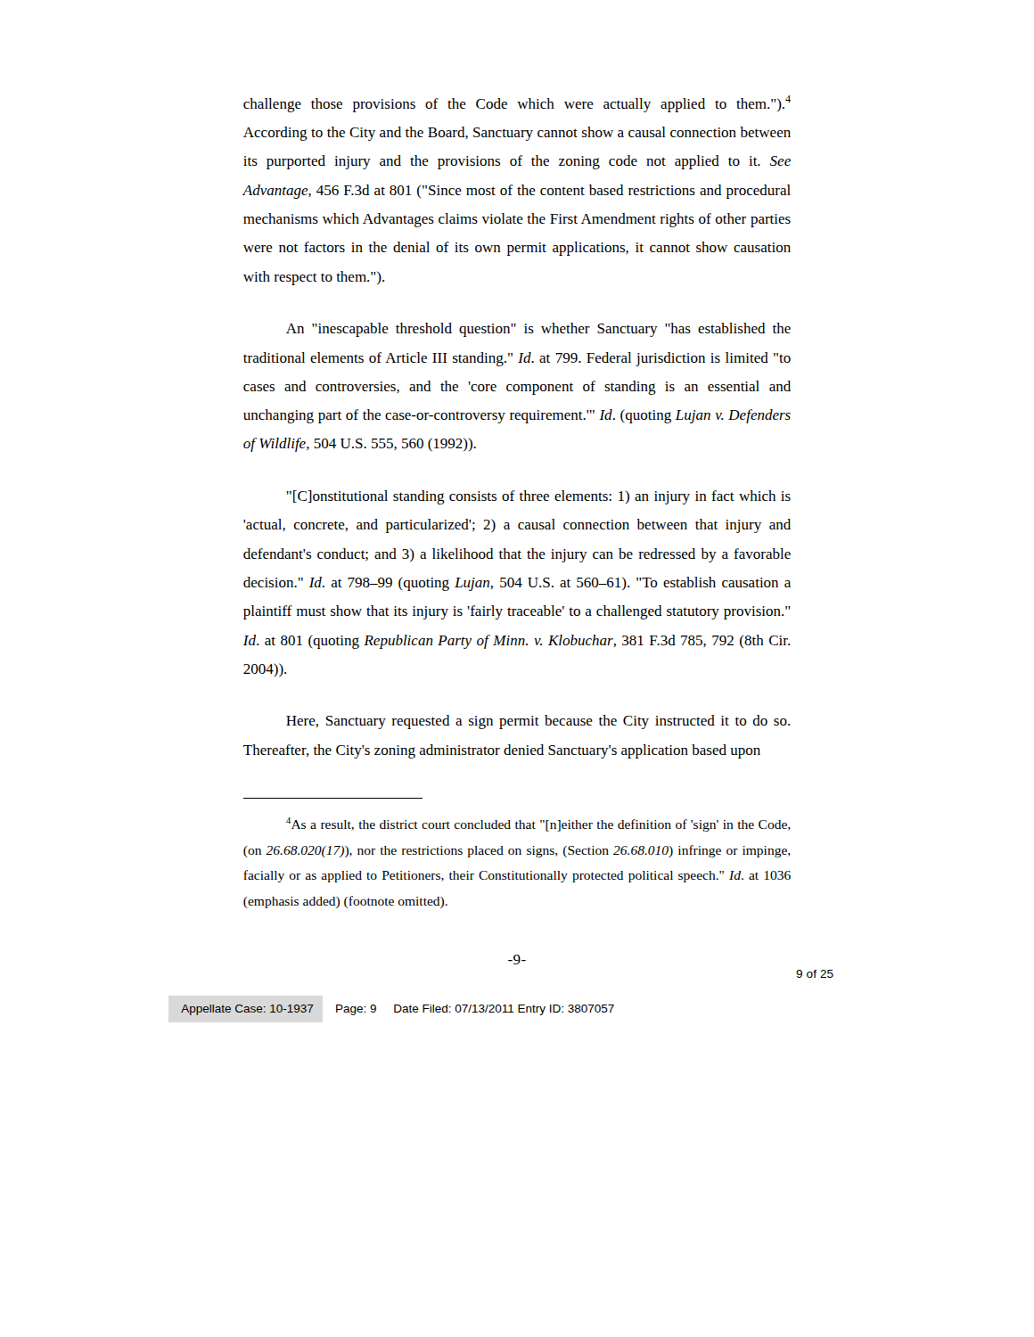challenge those provisions of the Code which were actually applied to them.").4 According to the City and the Board, Sanctuary cannot show a causal connection between its purported injury and the provisions of the zoning code not applied to it. See Advantage, 456 F.3d at 801 ("Since most of the content based restrictions and procedural mechanisms which Advantages claims violate the First Amendment rights of other parties were not factors in the denial of its own permit applications, it cannot show causation with respect to them.").
An "inescapable threshold question" is whether Sanctuary "has established the traditional elements of Article III standing." Id. at 799. Federal jurisdiction is limited "to cases and controversies, and the 'core component of standing is an essential and unchanging part of the case-or-controversy requirement.'" Id. (quoting Lujan v. Defenders of Wildlife, 504 U.S. 555, 560 (1992)).
"[C]onstitutional standing consists of three elements: 1) an injury in fact which is 'actual, concrete, and particularized'; 2) a causal connection between that injury and defendant's conduct; and 3) a likelihood that the injury can be redressed by a favorable decision." Id. at 798–99 (quoting Lujan, 504 U.S. at 560–61). "To establish causation a plaintiff must show that its injury is 'fairly traceable' to a challenged statutory provision." Id. at 801 (quoting Republican Party of Minn. v. Klobuchar, 381 F.3d 785, 792 (8th Cir. 2004)).
Here, Sanctuary requested a sign permit because the City instructed it to do so. Thereafter, the City's zoning administrator denied Sanctuary's application based upon
4As a result, the district court concluded that "[n]either the definition of 'sign' in the Code, (on 26.68.020(17)), nor the restrictions placed on signs, (Section 26.68.010) infringe or impinge, facially or as applied to Petitioners, their Constitutionally protected political speech." Id. at 1036 (emphasis added) (footnote omitted).
-9-
9 of 25
Appellate Case: 10-1937 Page: 9 Date Filed: 07/13/2011 Entry ID: 3807057